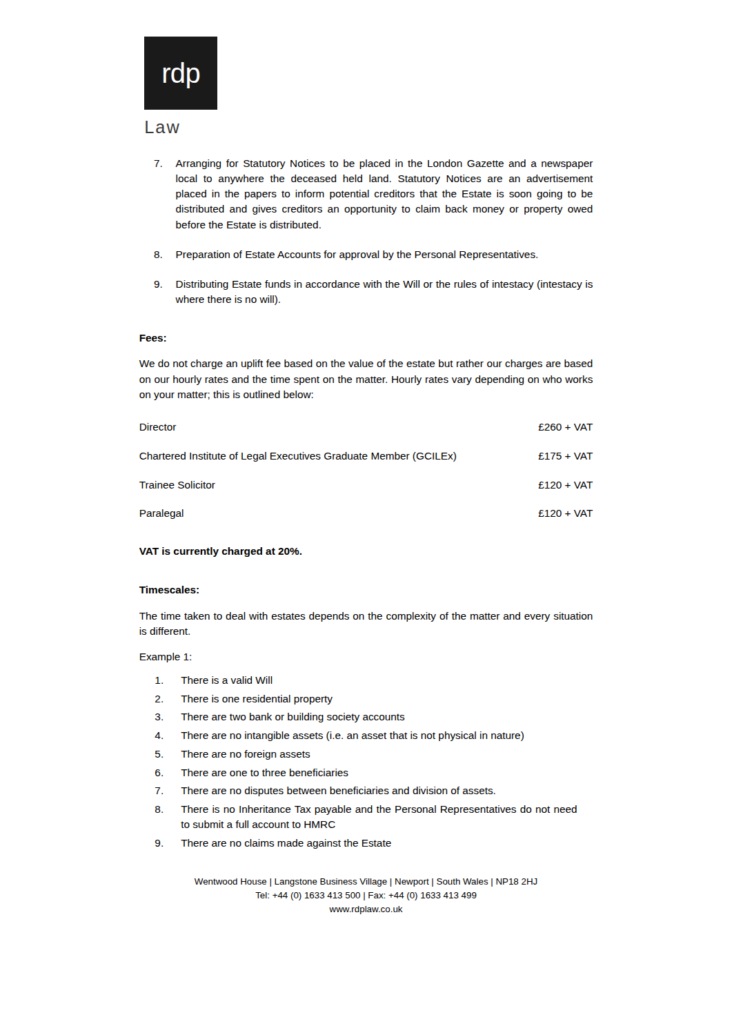rdp
Law
7. Arranging for Statutory Notices to be placed in the London Gazette and a newspaper local to anywhere the deceased held land. Statutory Notices are an advertisement placed in the papers to inform potential creditors that the Estate is soon going to be distributed and gives creditors an opportunity to claim back money or property owed before the Estate is distributed.
8. Preparation of Estate Accounts for approval by the Personal Representatives.
9. Distributing Estate funds in accordance with the Will or the rules of intestacy (intestacy is where there is no will).
Fees:
We do not charge an uplift fee based on the value of the estate but rather our charges are based on our hourly rates and the time spent on the matter. Hourly rates vary depending on who works on your matter; this is outlined below:
| Director | £260 + VAT |
| Chartered Institute of Legal Executives Graduate Member (GCILEx) | £175 + VAT |
| Trainee Solicitor | £120 + VAT |
| Paralegal | £120 + VAT |
VAT is currently charged at 20%.
Timescales:
The time taken to deal with estates depends on the complexity of the matter and every situation is different.
Example 1:
1. There is a valid Will
2. There is one residential property
3. There are two bank or building society accounts
4. There are no intangible assets (i.e. an asset that is not physical in nature)
5. There are no foreign assets
6. There are one to three beneficiaries
7. There are no disputes between beneficiaries and division of assets.
8. There is no Inheritance Tax payable and the Personal Representatives do not need to submit a full account to HMRC
9. There are no claims made against the Estate
Wentwood House | Langstone Business Village | Newport | South Wales | NP18 2HJ
Tel: +44 (0) 1633 413 500 | Fax: +44 (0) 1633 413 499
www.rdplaw.co.uk